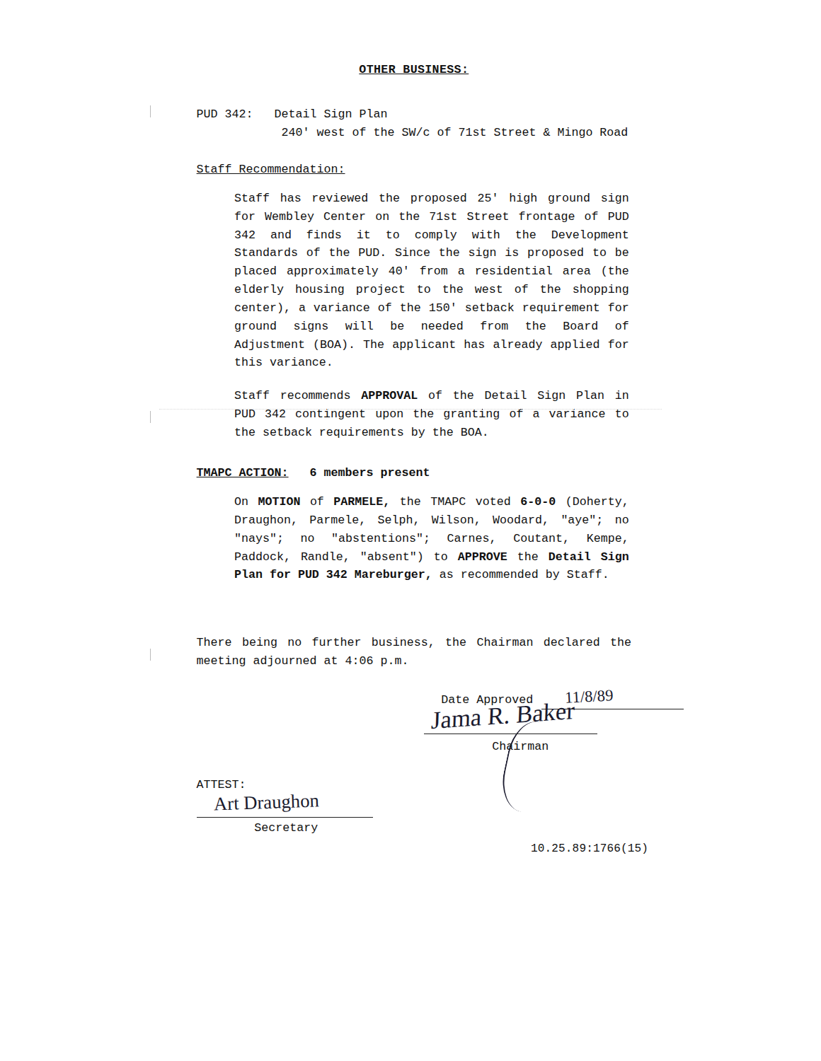OTHER BUSINESS:
PUD 342: Detail Sign Plan
240' west of the SW/c of 71st Street & Mingo Road
Staff Recommendation:
Staff has reviewed the proposed 25' high ground sign for Wembley Center on the 71st Street frontage of PUD 342 and finds it to comply with the Development Standards of the PUD. Since the sign is proposed to be placed approximately 40' from a residential area (the elderly housing project to the west of the shopping center), a variance of the 150' setback requirement for ground signs will be needed from the Board of Adjustment (BOA). The applicant has already applied for this variance.
Staff recommends APPROVAL of the Detail Sign Plan in PUD 342 contingent upon the granting of a variance to the setback requirements by the BOA.
TMAPC ACTION: 6 members present
On MOTION of PARMELE, the TMAPC voted 6-0-0 (Doherty, Draughon, Parmele, Selph, Wilson, Woodard, "aye"; no "nays"; no "abstentions"; Carnes, Coutant, Kempe, Paddock, Randle, "absent") to APPROVE the Detail Sign Plan for PUD 342 Mareburger, as recommended by Staff.
There being no further business, the Chairman declared the meeting adjourned at 4:06 p.m.
Date Approved11/8/89
Jama R. Baker
Chairman
ATTEST:
Art Draughon
Secretary
10.25.89:1766(15)